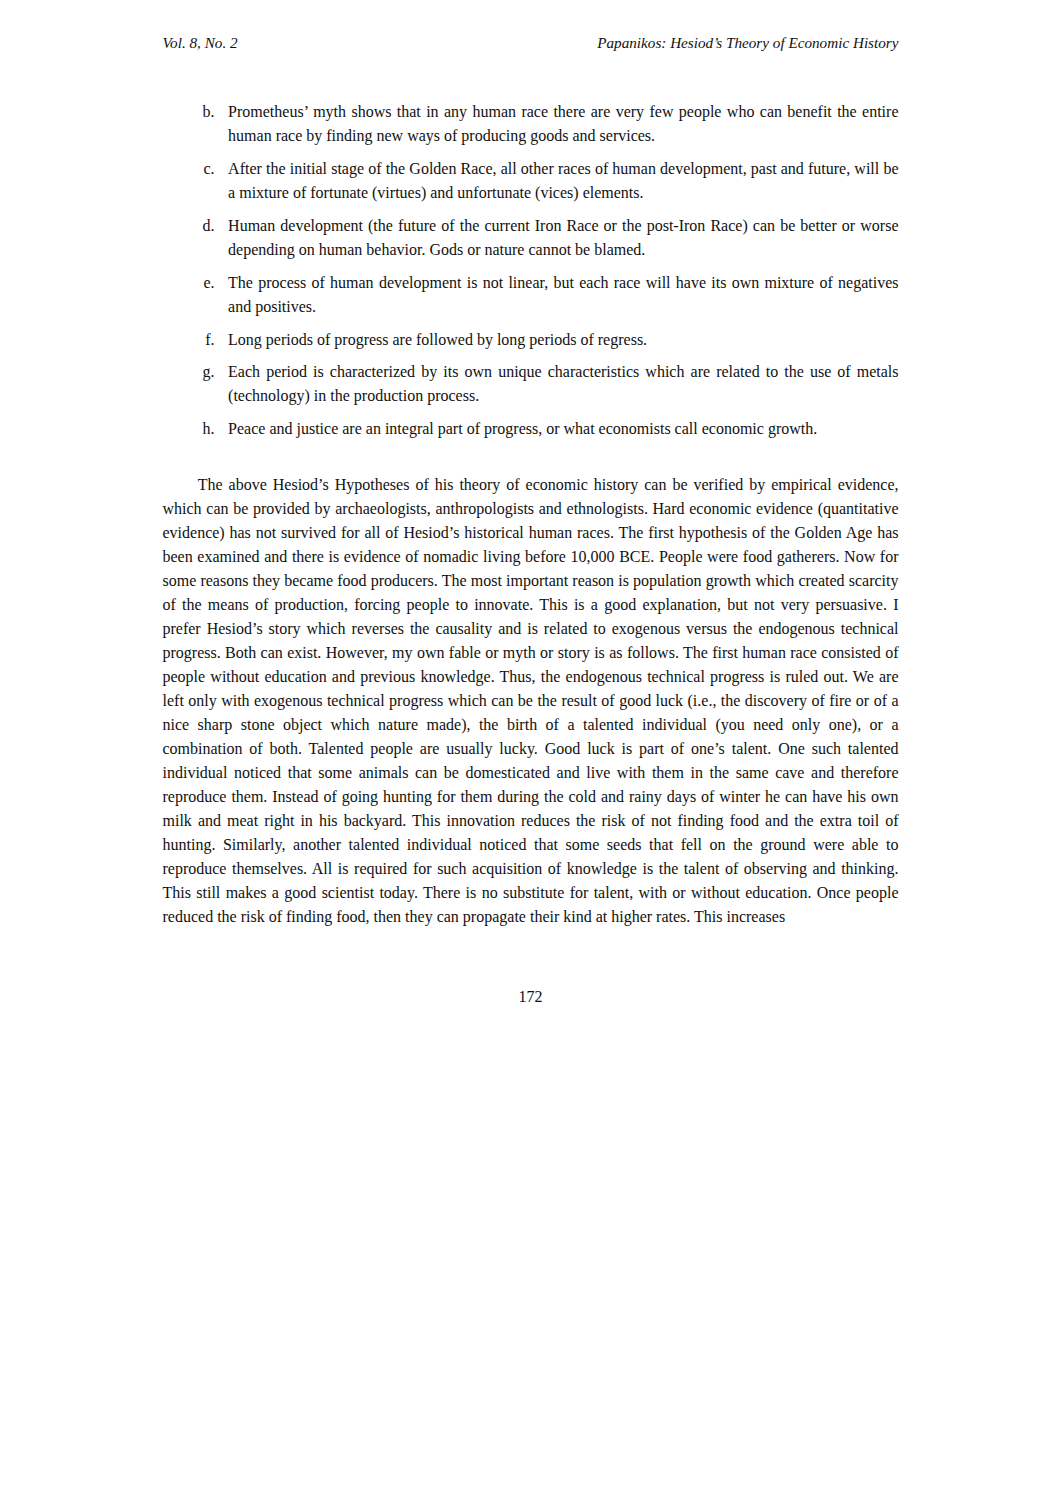Vol. 8, No. 2 Papanikos: Hesiod’s Theory of Economic History
Prometheus’ myth shows that in any human race there are very few people who can benefit the entire human race by finding new ways of producing goods and services.
After the initial stage of the Golden Race, all other races of human development, past and future, will be a mixture of fortunate (virtues) and unfortunate (vices) elements.
Human development (the future of the current Iron Race or the post-Iron Race) can be better or worse depending on human behavior. Gods or nature cannot be blamed.
The process of human development is not linear, but each race will have its own mixture of negatives and positives.
Long periods of progress are followed by long periods of regress.
Each period is characterized by its own unique characteristics which are related to the use of metals (technology) in the production process.
Peace and justice are an integral part of progress, or what economists call economic growth.
The above Hesiod’s Hypotheses of his theory of economic history can be verified by empirical evidence, which can be provided by archaeologists, anthropologists and ethnologists. Hard economic evidence (quantitative evidence) has not survived for all of Hesiod’s historical human races. The first hypothesis of the Golden Age has been examined and there is evidence of nomadic living before 10,000 BCE. People were food gatherers. Now for some reasons they became food producers. The most important reason is population growth which created scarcity of the means of production, forcing people to innovate. This is a good explanation, but not very persuasive. I prefer Hesiod’s story which reverses the causality and is related to exogenous versus the endogenous technical progress. Both can exist. However, my own fable or myth or story is as follows. The first human race consisted of people without education and previous knowledge. Thus, the endogenous technical progress is ruled out. We are left only with exogenous technical progress which can be the result of good luck (i.e., the discovery of fire or of a nice sharp stone object which nature made), the birth of a talented individual (you need only one), or a combination of both. Talented people are usually lucky. Good luck is part of one’s talent. One such talented individual noticed that some animals can be domesticated and live with them in the same cave and therefore reproduce them. Instead of going hunting for them during the cold and rainy days of winter he can have his own milk and meat right in his backyard. This innovation reduces the risk of not finding food and the extra toil of hunting. Similarly, another talented individual noticed that some seeds that fell on the ground were able to reproduce themselves. All is required for such acquisition of knowledge is the talent of observing and thinking. This still makes a good scientist today. There is no substitute for talent, with or without education. Once people reduced the risk of finding food, then they can propagate their kind at higher rates. This increases
172